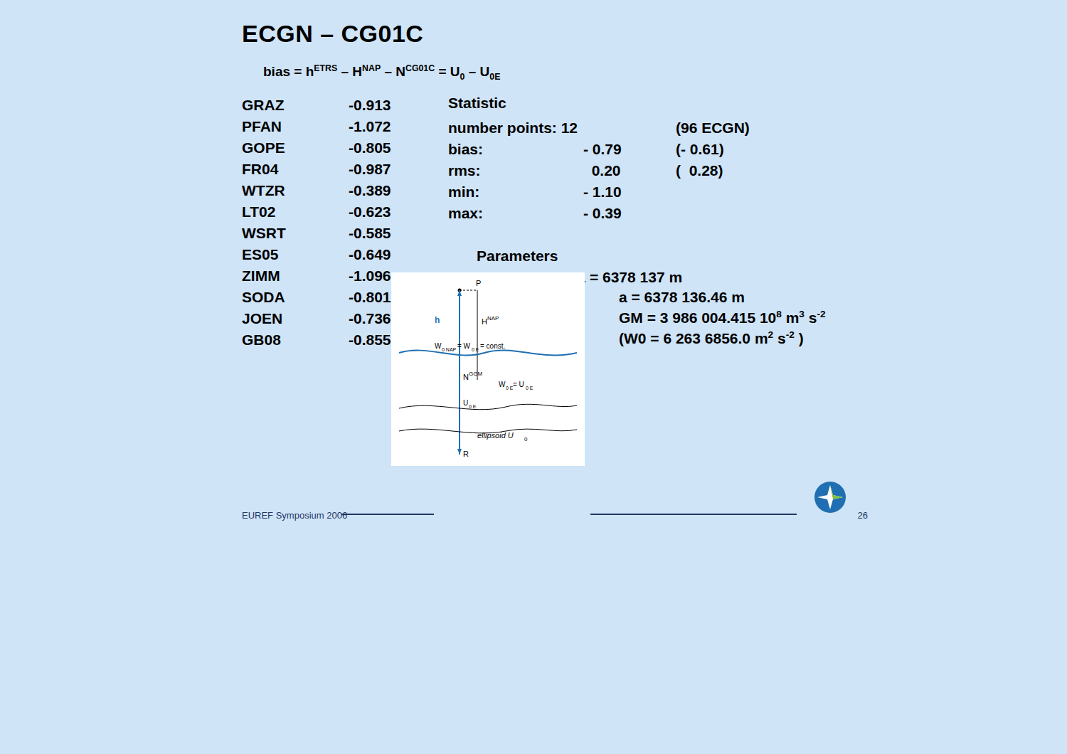ECGN – CG01C
bias = hETRS – HNAP – NCG01C = U0 – U0E
| GRAZ | -0.913 |
| PFAN | -1.072 |
| GOPE | -0.805 |
| FR04 | -0.987 |
| WTZR | -0.389 |
| LT02 | -0.623 |
| WSRT | -0.585 |
| ES05 | -0.649 |
| ZIMM | -1.096 |
| SODA | -0.801 |
| JOEN | -0.736 |
| GB08 | -0.855 |
Statistic
| number points: 12 | | (96 ECGN) |
| bias: | - 0.79 | (- 0.61) |
| rms: | 0.20 | ( 0.28) |
| min: | - 1.10 | |
| max: | - 0.39 | |
Parameters
ETRS89: a = 6378 137 m
a = 6378 136.46 m
GM = 3 986 004.415 108 m3 s-2
(W0 = 6 263 6856.0 m2 s-2 )
P h H NAP W 0 NAP = W 0 E = const. N GGM W 0 E = U 0 E U 0 E ellipsoid U 0 R
EUREF Symposium 2006
26